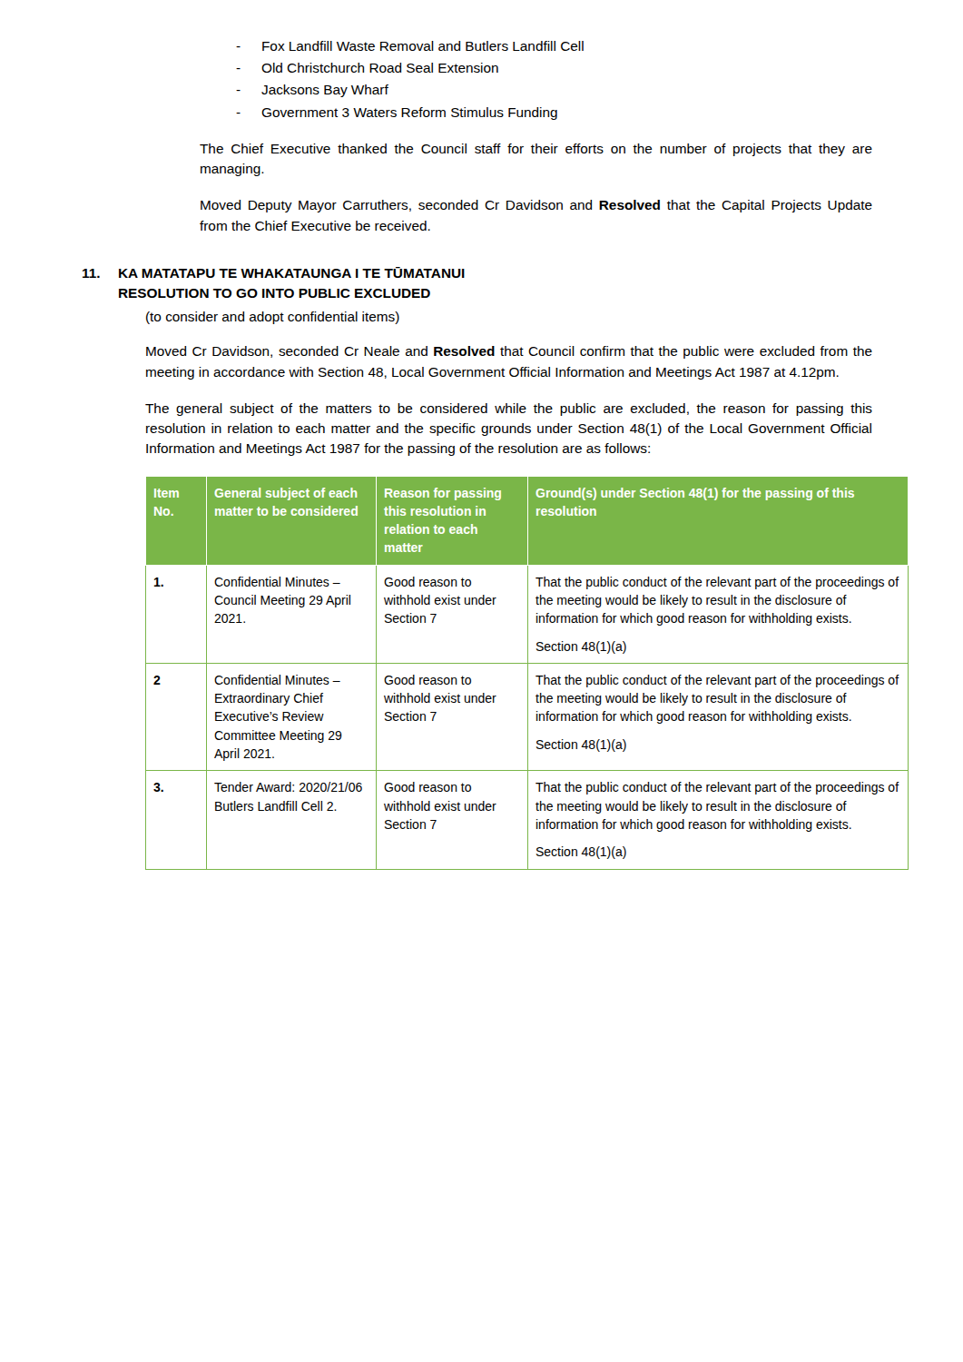Fox Landfill Waste Removal and Butlers Landfill Cell
Old Christchurch Road Seal Extension
Jacksons Bay Wharf
Government 3 Waters Reform Stimulus Funding
The Chief Executive thanked the Council staff for their efforts on the number of projects that they are managing.
Moved Deputy Mayor Carruthers, seconded Cr Davidson and Resolved that the Capital Projects Update from the Chief Executive be received.
11.
KA MATATAPU TE WHAKATAUNGA I TE TŪMATANUI RESOLUTION TO GO INTO PUBLIC EXCLUDED
(to consider and adopt confidential items)
Moved Cr Davidson, seconded Cr Neale and Resolved that Council confirm that the public were excluded from the meeting in accordance with Section 48, Local Government Official Information and Meetings Act 1987 at 4.12pm.
The general subject of the matters to be considered while the public are excluded, the reason for passing this resolution in relation to each matter and the specific grounds under Section 48(1) of the Local Government Official Information and Meetings Act 1987 for the passing of the resolution are as follows:
| Item No. | General subject of each matter to be considered | Reason for passing this resolution in relation to each matter | Ground(s) under Section 48(1) for the passing of this resolution |
| --- | --- | --- | --- |
| 1. | Confidential Minutes – Council Meeting 29 April 2021. | Good reason to withhold exist under Section 7 | That the public conduct of the relevant part of the proceedings of the meeting would be likely to result in the disclosure of information for which good reason for withholding exists. Section 48(1)(a) |
| 2 | Confidential Minutes – Extraordinary Chief Executive’s Review Committee Meeting 29 April 2021. | Good reason to withhold exist under Section 7 | That the public conduct of the relevant part of the proceedings of the meeting would be likely to result in the disclosure of information for which good reason for withholding exists. Section 48(1)(a) |
| 3. | Tender Award: 2020/21/06 Butlers Landfill Cell 2. | Good reason to withhold exist under Section 7 | That the public conduct of the relevant part of the proceedings of the meeting would be likely to result in the disclosure of information for which good reason for withholding exists. Section 48(1)(a) |